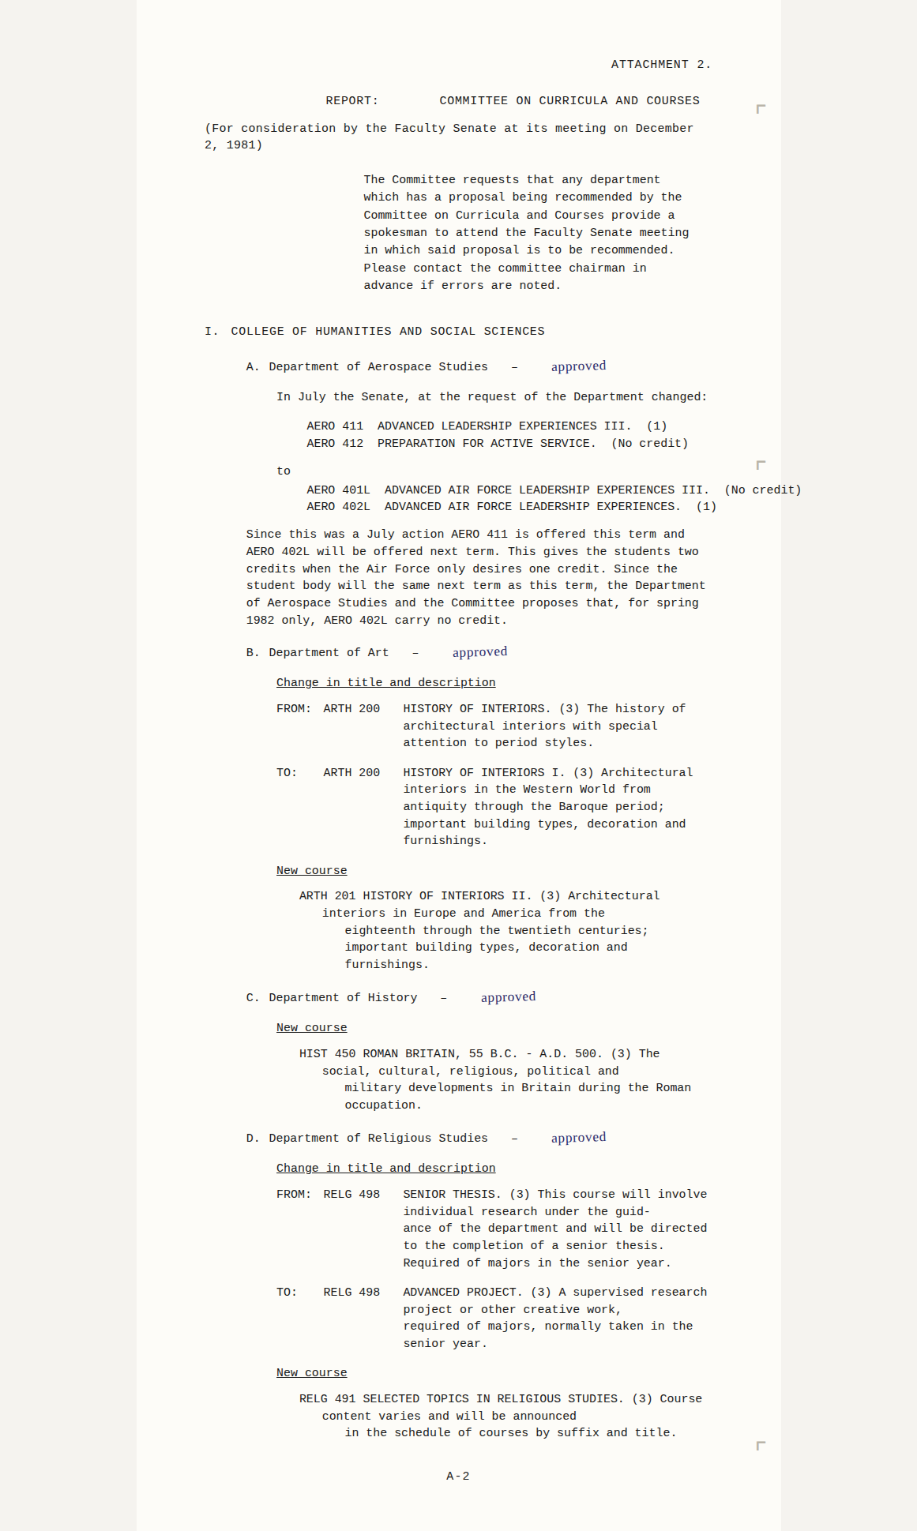⌜
⌜
⌜
ATTACHMENT 2.
REPORT: COMMITTEE ON CURRICULA AND COURSES
(For consideration by the Faculty Senate at its meeting on December 2, 1981)
The Committee requests that any department which has a proposal being recommended by the Committee on Curricula and Courses provide a spokesman to attend the Faculty Senate meeting in which said proposal is to be recommended. Please contact the committee chairman in advance if errors are noted.
I. COLLEGE OF HUMANITIES AND SOCIAL SCIENCES
A. Department of Aerospace Studies– approved
In July the Senate, at the request of the Department changed:
AERO 411 ADVANCED LEADERSHIP EXPERIENCES III. (1)
AERO 412 PREPARATION FOR ACTIVE SERVICE. (No credit)
to
AERO 401L ADVANCED AIR FORCE LEADERSHIP EXPERIENCES III. (No credit)
AERO 402L ADVANCED AIR FORCE LEADERSHIP EXPERIENCES. (1)
Since this was a July action AERO 411 is offered this term and AERO 402L will be offered next term. This gives the students two credits when the Air Force only desires one credit. Since the student body will the same next term as this term, the Department of Aerospace Studies and the Committee proposes that, for spring 1982 only, AERO 402L carry no credit.
B. Department of Art– approved
Change in title and description
FROM: ARTH 200 HISTORY OF INTERIORS. (3) The history of architectural interiors with special attention to period styles.
TO: ARTH 200 HISTORY OF INTERIORS I. (3) Architectural interiors in the Western World from antiquity through the Baroque period; important building types, decoration and furnishings.
New course
ARTH 201 HISTORY OF INTERIORS II. (3) Architectural interiors in Europe and America from the eighteenth through the twentieth centuries; important building types, decoration and furnishings.
C. Department of History– approved
New course
HIST 450 ROMAN BRITAIN, 55 B.C. - A.D. 500. (3) The social, cultural, religious, political and military developments in Britain during the Roman occupation.
D. Department of Religious Studies– approved
Change in title and description
FROM: RELG 498 SENIOR THESIS. (3) This course will involve individual research under the guid- ance of the department and will be directed to the completion of a senior thesis. Required of majors in the senior year.
TO: RELG 498 ADVANCED PROJECT. (3) A supervised research project or other creative work, required of majors, normally taken in the senior year.
New course
RELG 491 SELECTED TOPICS IN RELIGIOUS STUDIES. (3) Course content varies and will be announced in the schedule of courses by suffix and title.
A-2